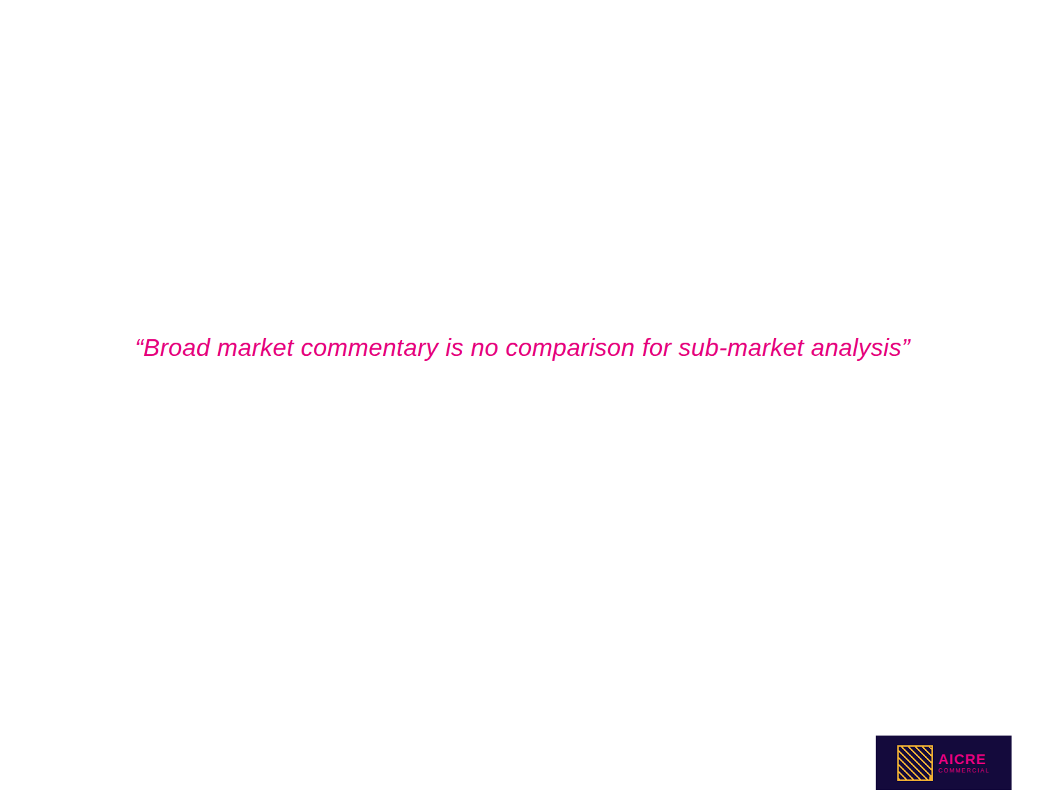“Broad market commentary is no comparison for sub-market analysis”
AICRE COMMERCIAL